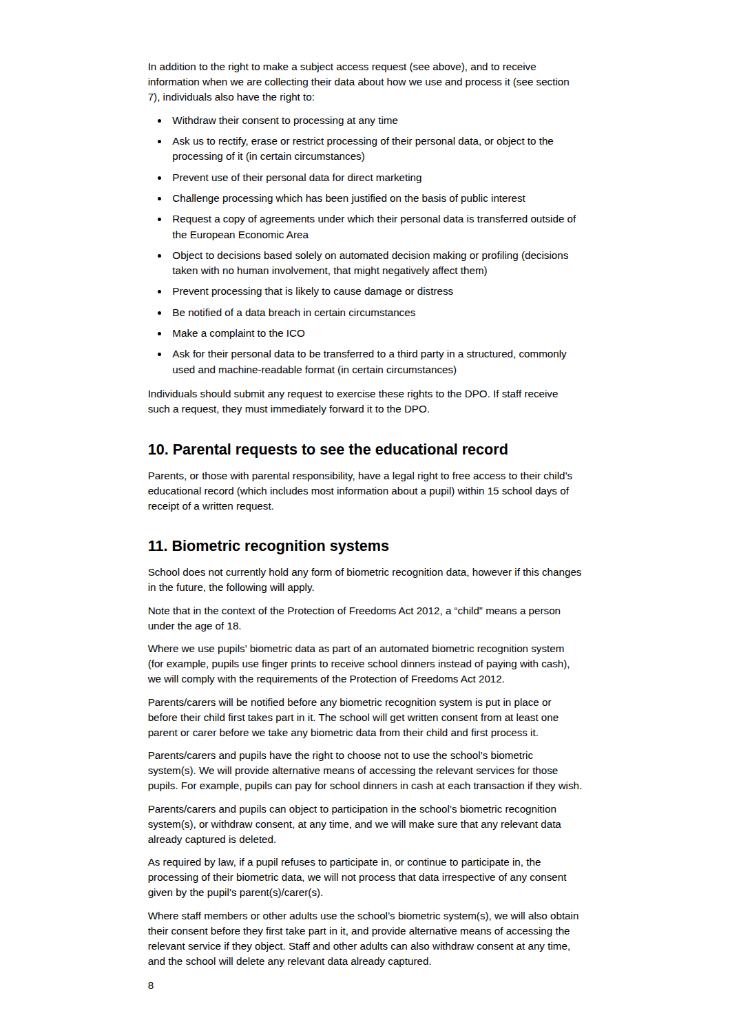In addition to the right to make a subject access request (see above), and to receive information when we are collecting their data about how we use and process it (see section 7), individuals also have the right to:
Withdraw their consent to processing at any time
Ask us to rectify, erase or restrict processing of their personal data, or object to the processing of it (in certain circumstances)
Prevent use of their personal data for direct marketing
Challenge processing which has been justified on the basis of public interest
Request a copy of agreements under which their personal data is transferred outside of the European Economic Area
Object to decisions based solely on automated decision making or profiling (decisions taken with no human involvement, that might negatively affect them)
Prevent processing that is likely to cause damage or distress
Be notified of a data breach in certain circumstances
Make a complaint to the ICO
Ask for their personal data to be transferred to a third party in a structured, commonly used and machine-readable format (in certain circumstances)
Individuals should submit any request to exercise these rights to the DPO. If staff receive such a request, they must immediately forward it to the DPO.
10. Parental requests to see the educational record
Parents, or those with parental responsibility, have a legal right to free access to their child’s educational record (which includes most information about a pupil) within 15 school days of receipt of a written request.
11. Biometric recognition systems
School does not currently hold any form of biometric recognition data, however if this changes in the future, the following will apply.
Note that in the context of the Protection of Freedoms Act 2012, a “child” means a person under the age of 18.
Where we use pupils’ biometric data as part of an automated biometric recognition system (for example, pupils use finger prints to receive school dinners instead of paying with cash), we will comply with the requirements of the Protection of Freedoms Act 2012.
Parents/carers will be notified before any biometric recognition system is put in place or before their child first takes part in it. The school will get written consent from at least one parent or carer before we take any biometric data from their child and first process it.
Parents/carers and pupils have the right to choose not to use the school’s biometric system(s). We will provide alternative means of accessing the relevant services for those pupils. For example, pupils can pay for school dinners in cash at each transaction if they wish.
Parents/carers and pupils can object to participation in the school’s biometric recognition system(s), or withdraw consent, at any time, and we will make sure that any relevant data already captured is deleted.
As required by law, if a pupil refuses to participate in, or continue to participate in, the processing of their biometric data, we will not process that data irrespective of any consent given by the pupil’s parent(s)/carer(s).
Where staff members or other adults use the school’s biometric system(s), we will also obtain their consent before they first take part in it, and provide alternative means of accessing the relevant service if they object. Staff and other adults can also withdraw consent at any time, and the school will delete any relevant data already captured.
8